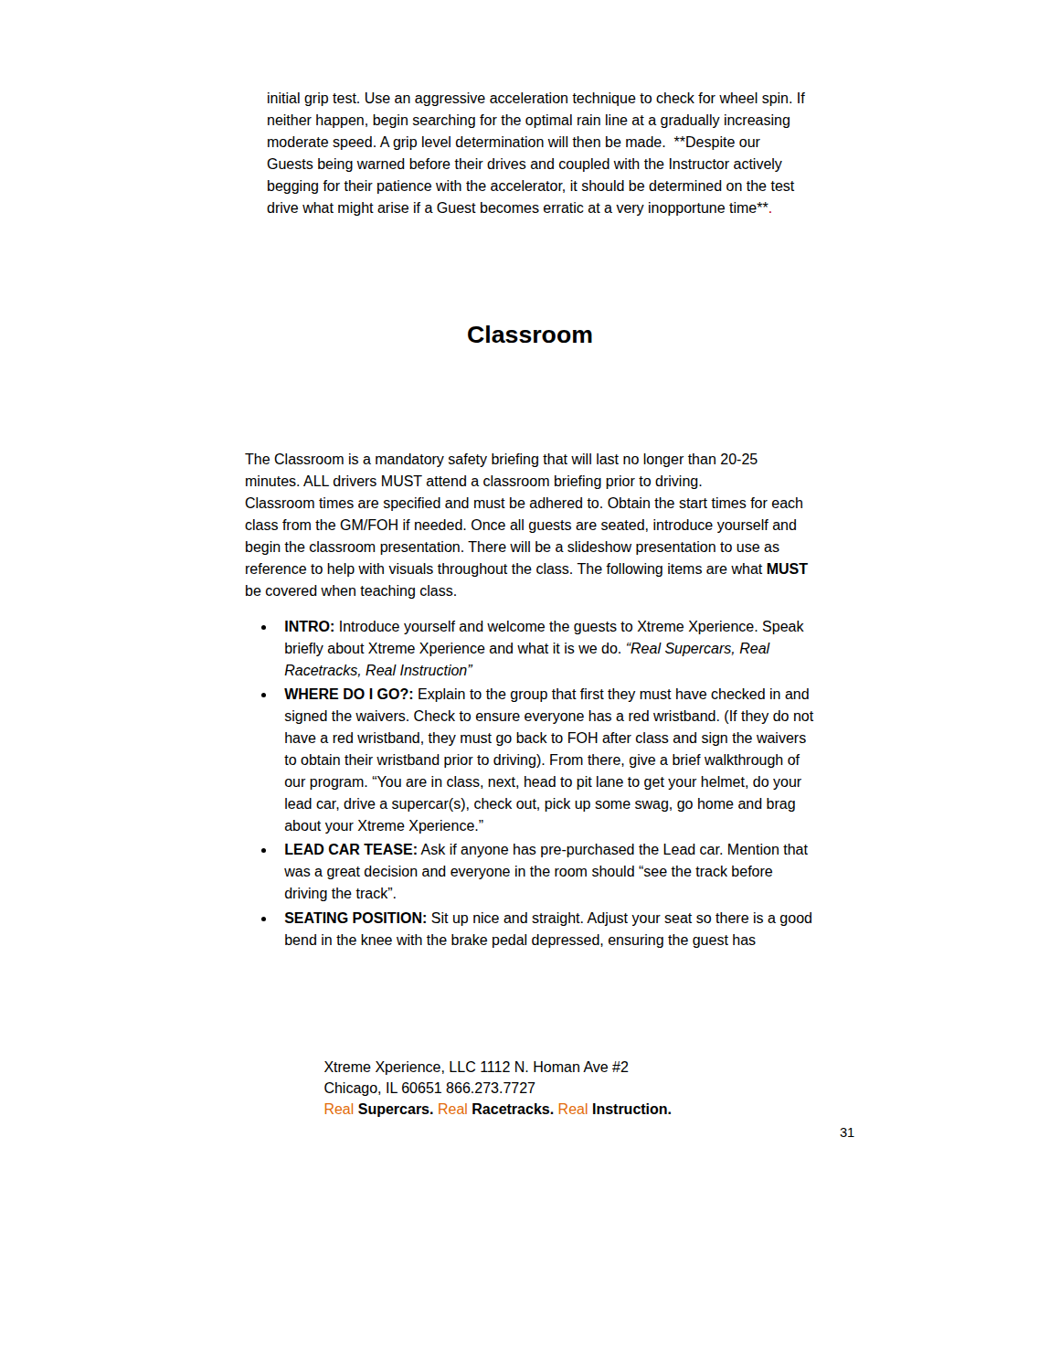initial grip test. Use an aggressive acceleration technique to check for wheel spin. If neither happen, begin searching for the optimal rain line at a gradually increasing moderate speed. A grip level determination will then be made. **Despite our Guests being warned before their drives and coupled with the Instructor actively begging for their patience with the accelerator, it should be determined on the test drive what might arise if a Guest becomes erratic at a very inopportune time**.
Classroom
The Classroom is a mandatory safety briefing that will last no longer than 20-25 minutes. ALL drivers MUST attend a classroom briefing prior to driving.
Classroom times are specified and must be adhered to. Obtain the start times for each class from the GM/FOH if needed. Once all guests are seated, introduce yourself and begin the classroom presentation. There will be a slideshow presentation to use as reference to help with visuals throughout the class. The following items are what MUST be covered when teaching class.
INTRO: Introduce yourself and welcome the guests to Xtreme Xperience. Speak briefly about Xtreme Xperience and what it is we do. “Real Supercars, Real Racetracks, Real Instruction”
WHERE DO I GO?: Explain to the group that first they must have checked in and signed the waivers. Check to ensure everyone has a red wristband. (If they do not have a red wristband, they must go back to FOH after class and sign the waivers to obtain their wristband prior to driving). From there, give a brief walkthrough of our program. “You are in class, next, head to pit lane to get your helmet, do your lead car, drive a supercar(s), check out, pick up some swag, go home and brag about your Xtreme Xperience.”
LEAD CAR TEASE: Ask if anyone has pre-purchased the Lead car. Mention that was a great decision and everyone in the room should “see the track before driving the track”.
SEATING POSITION: Sit up nice and straight. Adjust your seat so there is a good bend in the knee with the brake pedal depressed, ensuring the guest has
Xtreme Xperience, LLC 1112 N. Homan Ave #2
Chicago, IL 60651 866.273.7727
Real Supercars. Real Racetracks. Real Instruction.
31